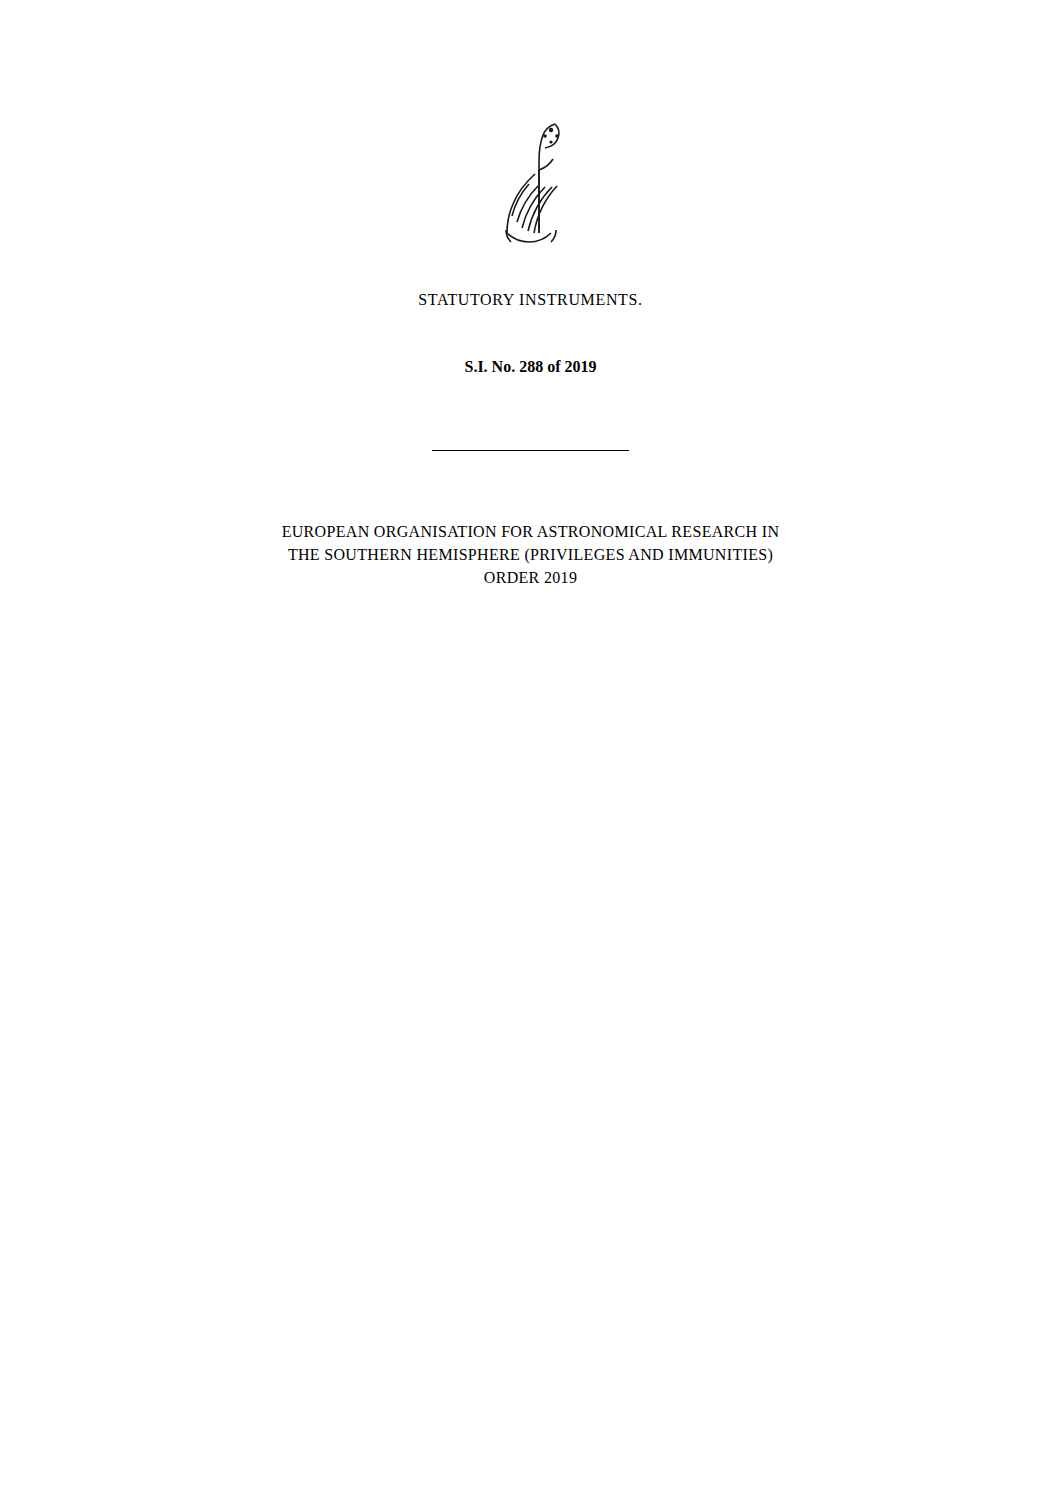STATUTORY INSTRUMENTS.
S.I. No. 288 of 2019
European Organisation for Astronomical Research in
the Southern Hemisphere (Privileges and Immunities)
Order 2019